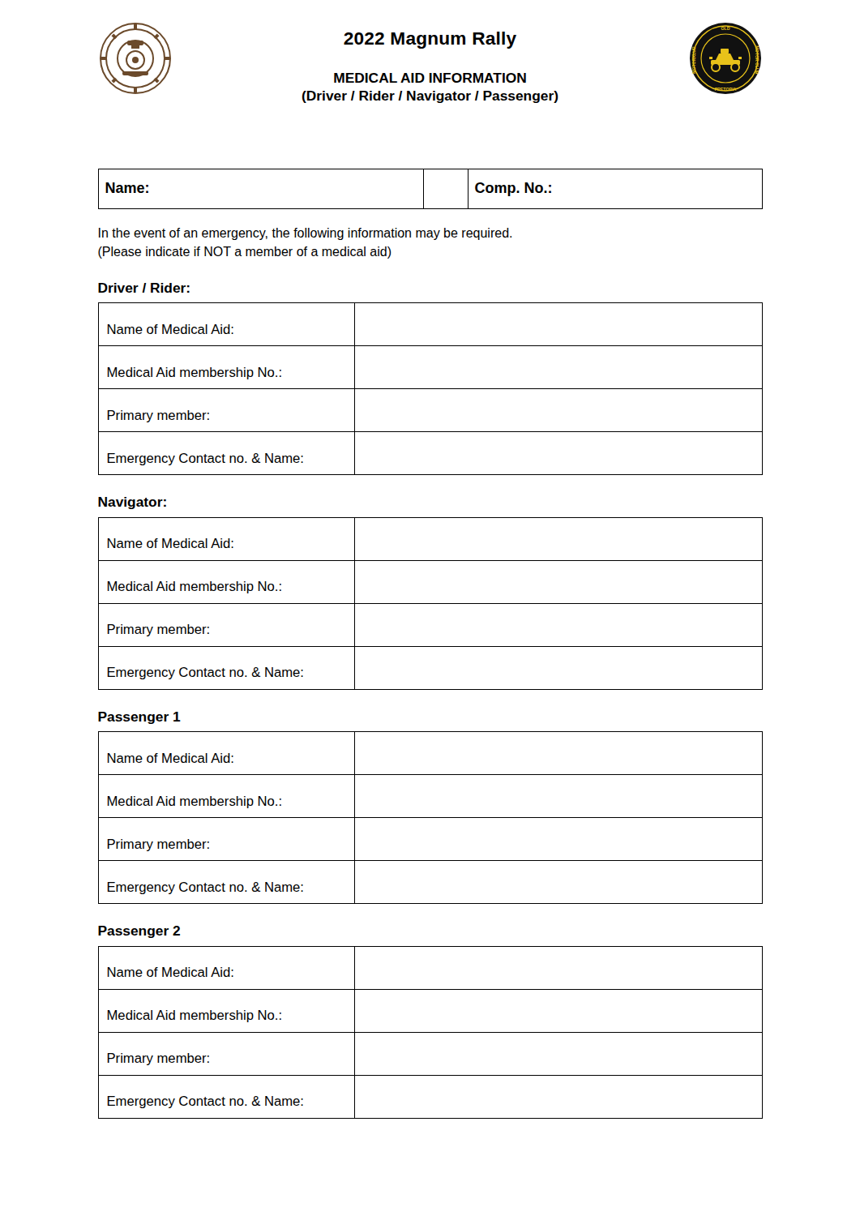2022 Magnum Rally
MEDICAL AID INFORMATION
(Driver / Rider / Navigator / Passenger)
OLD PRETORIA MOTORKLUB MOTOR CLUB
| Name: | | Comp. No.: |
In the event of an emergency, the following information may be required.
(Please indicate if NOT a member of a medical aid)
Driver / Rider:
| Name of Medical Aid: | |
| Medical Aid membership No.: | |
| Primary member: | |
| Emergency Contact no. & Name: | |
Navigator:
| Name of Medical Aid: | |
| Medical Aid membership No.: | |
| Primary member: | |
| Emergency Contact no. & Name: | |
Passenger 1
| Name of Medical Aid: | |
| Medical Aid membership No.: | |
| Primary member: | |
| Emergency Contact no. & Name: | |
Passenger 2
| Name of Medical Aid: | |
| Medical Aid membership No.: | |
| Primary member: | |
| Emergency Contact no. & Name: | |